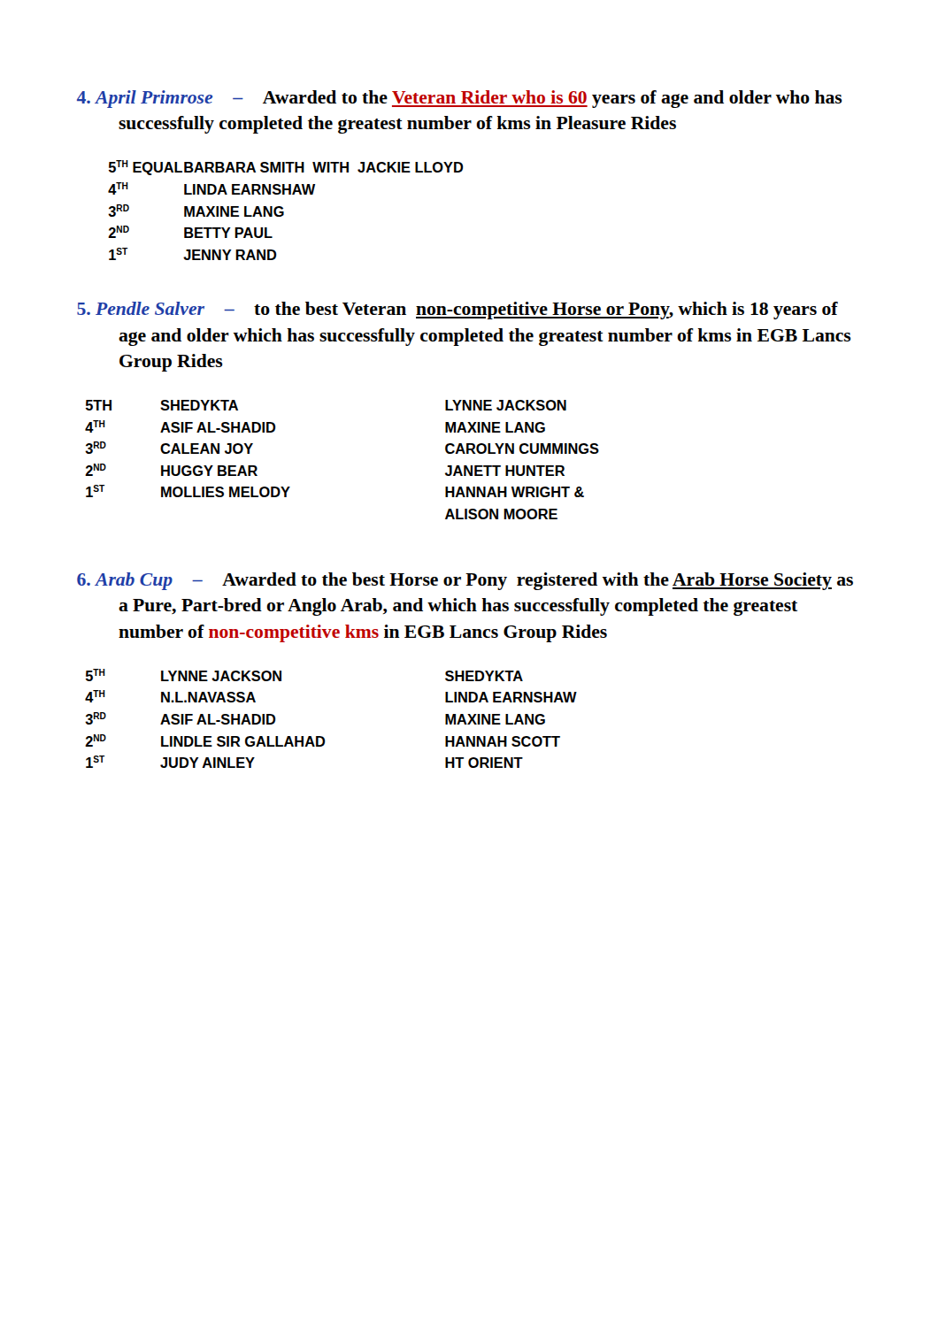4. April Primrose – Awarded to the Veteran Rider who is 60 years of age and older who has successfully completed the greatest number of kms in Pleasure Rides
| 5 TH EQUAL | BARBARA SMITH WITH JACKIE LLOYD |
| 4 TH | LINDA EARNSHAW |
| 3 RD | MAXINE LANG |
| 2 ND | BETTY PAUL |
| 1 ST | JENNY RAND |
5. Pendle Salver – to the best Veteran non-competitive Horse or Pony, which is 18 years of age and older which has successfully completed the greatest number of kms in EGB Lancs Group Rides
| 5TH | SHEDYKTA | LYNNE JACKSON |
| 4 TH | ASIF AL-SHADID | MAXINE LANG |
| 3 RD | CALEAN JOY | CAROLYN CUMMINGS |
| 2 ND | HUGGY BEAR | JANETT HUNTER |
| 1 ST | MOLLIES MELODY | HANNAH WRIGHT & |
| | | ALISON MOORE |
6. Arab Cup – Awarded to the best Horse or Pony registered with the Arab Horse Society as a Pure, Part-bred or Anglo Arab, and which has successfully completed the greatest number of non-competitive kms in EGB Lancs Group Rides
| 5 TH | LYNNE JACKSON | SHEDYKTA |
| 4 TH | N.L.NAVASSA | LINDA EARNSHAW |
| 3 RD | ASIF AL-SHADID | MAXINE LANG |
| 2 ND | LINDLE SIR GALLAHAD | HANNAH SCOTT |
| 1 ST | JUDY AINLEY | HT ORIENT |